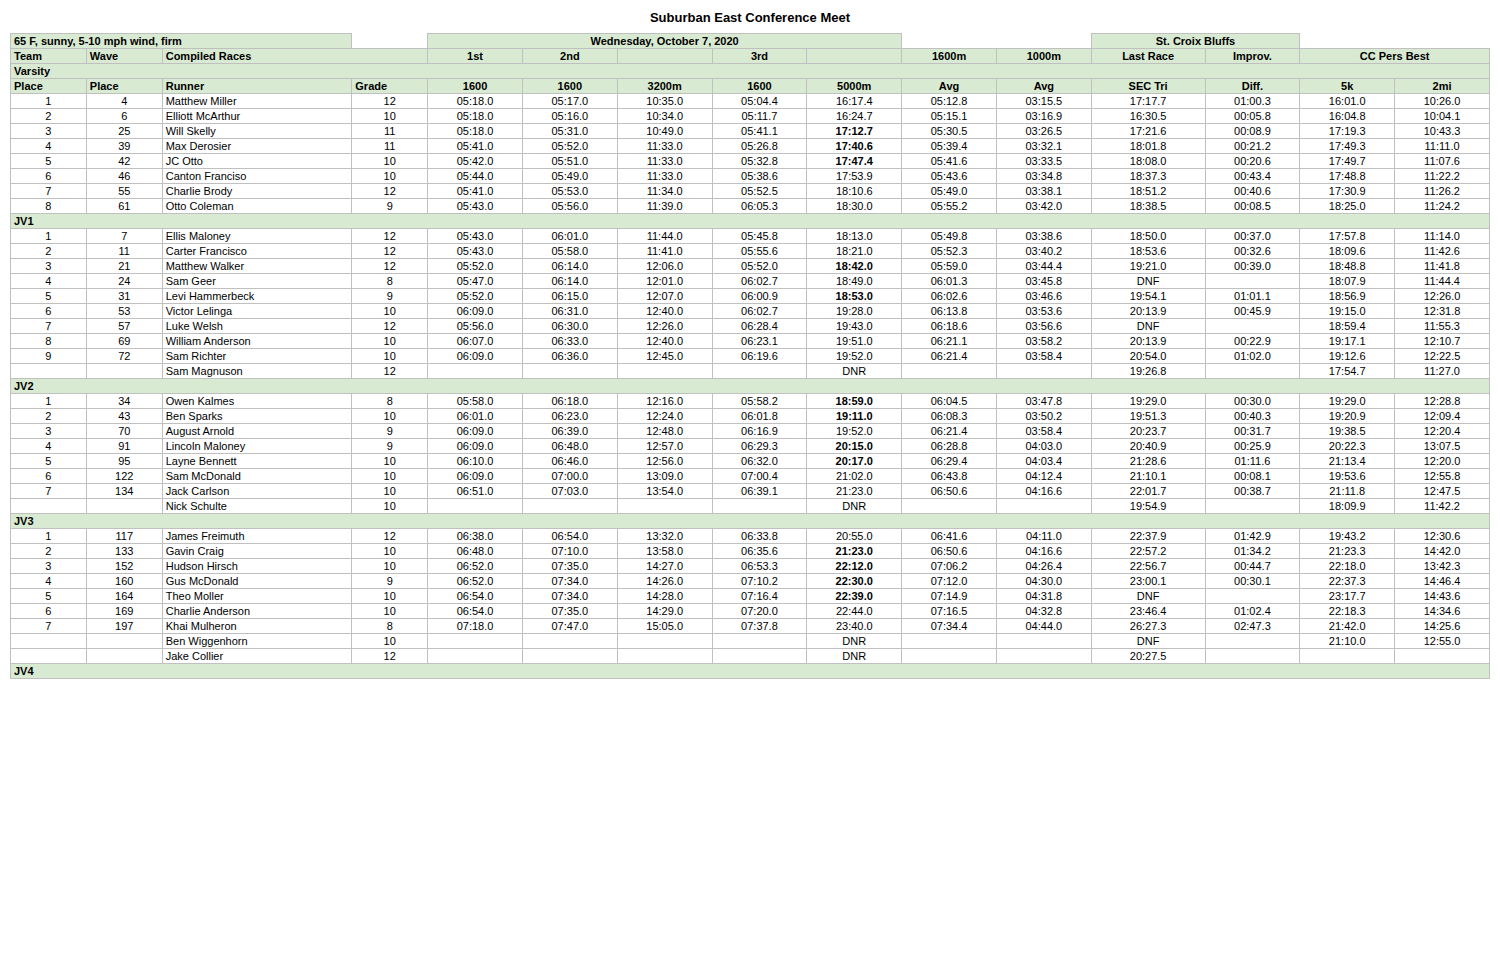Suburban East Conference Meet
| 65 F, sunny, 5-10 mph wind, firm | | Wednesday, October 7, 2020 | | | St. Croix Bluffs | | |
| Team | Wave | Compiled Races | 1st | 2nd | | 3rd | | 1600m | 1000m | Last Race | Improv. | CC Pers Best |
| Varsity |
| Place | Place | Runner | Grade | 1600 | 1600 | 3200m | 1600 | 5000m | Avg | Avg | SEC Tri | Diff. | 5k | 2mi |
| 1 | 4 | Matthew Miller | 12 | 05:18.0 | 05:17.0 | 10:35.0 | 05:04.4 | 16:17.4 | 05:12.8 | 03:15.5 | 17:17.7 | 01:00.3 | 16:01.0 | 10:26.0 |
| 2 | 6 | Elliott McArthur | 10 | 05:18.0 | 05:16.0 | 10:34.0 | 05:11.7 | 16:24.7 | 05:15.1 | 03:16.9 | 16:30.5 | 00:05.8 | 16:04.8 | 10:04.1 |
| 3 | 25 | Will Skelly | 11 | 05:18.0 | 05:31.0 | 10:49.0 | 05:41.1 | 17:12.7 | 05:30.5 | 03:26.5 | 17:21.6 | 00:08.9 | 17:19.3 | 10:43.3 |
| 4 | 39 | Max Derosier | 11 | 05:41.0 | 05:52.0 | 11:33.0 | 05:26.8 | 17:40.6 | 05:39.4 | 03:32.1 | 18:01.8 | 00:21.2 | 17:49.3 | 11:11.0 |
| 5 | 42 | JC Otto | 10 | 05:42.0 | 05:51.0 | 11:33.0 | 05:32.8 | 17:47.4 | 05:41.6 | 03:33.5 | 18:08.0 | 00:20.6 | 17:49.7 | 11:07.6 |
| 6 | 46 | Canton Franciso | 10 | 05:44.0 | 05:49.0 | 11:33.0 | 05:38.6 | 17:53.9 | 05:43.6 | 03:34.8 | 18:37.3 | 00:43.4 | 17:48.8 | 11:22.2 |
| 7 | 55 | Charlie Brody | 12 | 05:41.0 | 05:53.0 | 11:34.0 | 05:52.5 | 18:10.6 | 05:49.0 | 03:38.1 | 18:51.2 | 00:40.6 | 17:30.9 | 11:26.2 |
| 8 | 61 | Otto Coleman | 9 | 05:43.0 | 05:56.0 | 11:39.0 | 06:05.3 | 18:30.0 | 05:55.2 | 03:42.0 | 18:38.5 | 00:08.5 | 18:25.0 | 11:24.2 |
| JV1 |
| 1 | 7 | Ellis Maloney | 12 | 05:43.0 | 06:01.0 | 11:44.0 | 05:45.8 | 18:13.0 | 05:49.8 | 03:38.6 | 18:50.0 | 00:37.0 | 17:57.8 | 11:14.0 |
| 2 | 11 | Carter Francisco | 12 | 05:43.0 | 05:58.0 | 11:41.0 | 05:55.6 | 18:21.0 | 05:52.3 | 03:40.2 | 18:53.6 | 00:32.6 | 18:09.6 | 11:42.6 |
| 3 | 21 | Matthew Walker | 12 | 05:52.0 | 06:14.0 | 12:06.0 | 05:52.0 | 18:42.0 | 05:59.0 | 03:44.4 | 19:21.0 | 00:39.0 | 18:48.8 | 11:41.8 |
| 4 | 24 | Sam Geer | 8 | 05:47.0 | 06:14.0 | 12:01.0 | 06:02.7 | 18:49.0 | 06:01.3 | 03:45.8 | DNF | | 18:07.9 | 11:44.4 |
| 5 | 31 | Levi Hammerbeck | 9 | 05:52.0 | 06:15.0 | 12:07.0 | 06:00.9 | 18:53.0 | 06:02.6 | 03:46.6 | 19:54.1 | 01:01.1 | 18:56.9 | 12:26.0 |
| 6 | 53 | Victor Lelinga | 10 | 06:09.0 | 06:31.0 | 12:40.0 | 06:02.7 | 19:28.0 | 06:13.8 | 03:53.6 | 20:13.9 | 00:45.9 | 19:15.0 | 12:31.8 |
| 7 | 57 | Luke Welsh | 12 | 05:56.0 | 06:30.0 | 12:26.0 | 06:28.4 | 19:43.0 | 06:18.6 | 03:56.6 | DNF | | 18:59.4 | 11:55.3 |
| 8 | 69 | William Anderson | 10 | 06:07.0 | 06:33.0 | 12:40.0 | 06:23.1 | 19:51.0 | 06:21.1 | 03:58.2 | 20:13.9 | 00:22.9 | 19:17.1 | 12:10.7 |
| 9 | 72 | Sam Richter | 10 | 06:09.0 | 06:36.0 | 12:45.0 | 06:19.6 | 19:52.0 | 06:21.4 | 03:58.4 | 20:54.0 | 01:02.0 | 19:12.6 | 12:22.5 |
| | | Sam Magnuson | 12 | | | | | DNR | | | 19:26.8 | | 17:54.7 | 11:27.0 |
| JV2 |
| 1 | 34 | Owen Kalmes | 8 | 05:58.0 | 06:18.0 | 12:16.0 | 05:58.2 | 18:59.0 | 06:04.5 | 03:47.8 | 19:29.0 | 00:30.0 | 19:29.0 | 12:28.8 |
| 2 | 43 | Ben Sparks | 10 | 06:01.0 | 06:23.0 | 12:24.0 | 06:01.8 | 19:11.0 | 06:08.3 | 03:50.2 | 19:51.3 | 00:40.3 | 19:20.9 | 12:09.4 |
| 3 | 70 | August Arnold | 9 | 06:09.0 | 06:39.0 | 12:48.0 | 06:16.9 | 19:52.0 | 06:21.4 | 03:58.4 | 20:23.7 | 00:31.7 | 19:38.5 | 12:20.4 |
| 4 | 91 | Lincoln Maloney | 9 | 06:09.0 | 06:48.0 | 12:57.0 | 06:29.3 | 20:15.0 | 06:28.8 | 04:03.0 | 20:40.9 | 00:25.9 | 20:22.3 | 13:07.5 |
| 5 | 95 | Layne Bennett | 10 | 06:10.0 | 06:46.0 | 12:56.0 | 06:32.0 | 20:17.0 | 06:29.4 | 04:03.4 | 21:28.6 | 01:11.6 | 21:13.4 | 12:20.0 |
| 6 | 122 | Sam McDonald | 10 | 06:09.0 | 07:00.0 | 13:09.0 | 07:00.4 | 21:02.0 | 06:43.8 | 04:12.4 | 21:10.1 | 00:08.1 | 19:53.6 | 12:55.8 |
| 7 | 134 | Jack Carlson | 10 | 06:51.0 | 07:03.0 | 13:54.0 | 06:39.1 | 21:23.0 | 06:50.6 | 04:16.6 | 22:01.7 | 00:38.7 | 21:11.8 | 12:47.5 |
| | | Nick Schulte | 10 | | | | | DNR | | | 19:54.9 | | 18:09.9 | 11:42.2 |
| JV3 |
| 1 | 117 | James Freimuth | 12 | 06:38.0 | 06:54.0 | 13:32.0 | 06:33.8 | 20:55.0 | 06:41.6 | 04:11.0 | 22:37.9 | 01:42.9 | 19:43.2 | 12:30.6 |
| 2 | 133 | Gavin Craig | 10 | 06:48.0 | 07:10.0 | 13:58.0 | 06:35.6 | 21:23.0 | 06:50.6 | 04:16.6 | 22:57.2 | 01:34.2 | 21:23.3 | 14:42.0 |
| 3 | 152 | Hudson Hirsch | 10 | 06:52.0 | 07:35.0 | 14:27.0 | 06:53.3 | 22:12.0 | 07:06.2 | 04:26.4 | 22:56.7 | 00:44.7 | 22:18.0 | 13:42.3 |
| 4 | 160 | Gus McDonald | 9 | 06:52.0 | 07:34.0 | 14:26.0 | 07:10.2 | 22:30.0 | 07:12.0 | 04:30.0 | 23:00.1 | 00:30.1 | 22:37.3 | 14:46.4 |
| 5 | 164 | Theo Moller | 10 | 06:54.0 | 07:34.0 | 14:28.0 | 07:16.4 | 22:39.0 | 07:14.9 | 04:31.8 | DNF | | 23:17.7 | 14:43.6 |
| 6 | 169 | Charlie Anderson | 10 | 06:54.0 | 07:35.0 | 14:29.0 | 07:20.0 | 22:44.0 | 07:16.5 | 04:32.8 | 23:46.4 | 01:02.4 | 22:18.3 | 14:34.6 |
| 7 | 197 | Khai Mulheron | 8 | 07:18.0 | 07:47.0 | 15:05.0 | 07:37.8 | 23:40.0 | 07:34.4 | 04:44.0 | 26:27.3 | 02:47.3 | 21:42.0 | 14:25.6 |
| | | Ben Wiggenhorn | 10 | | | | | DNR | | | DNF | | 21:10.0 | 12:55.0 |
| | | Jake Collier | 12 | | | | | DNR | | | 20:27.5 | | | |
| JV4 |